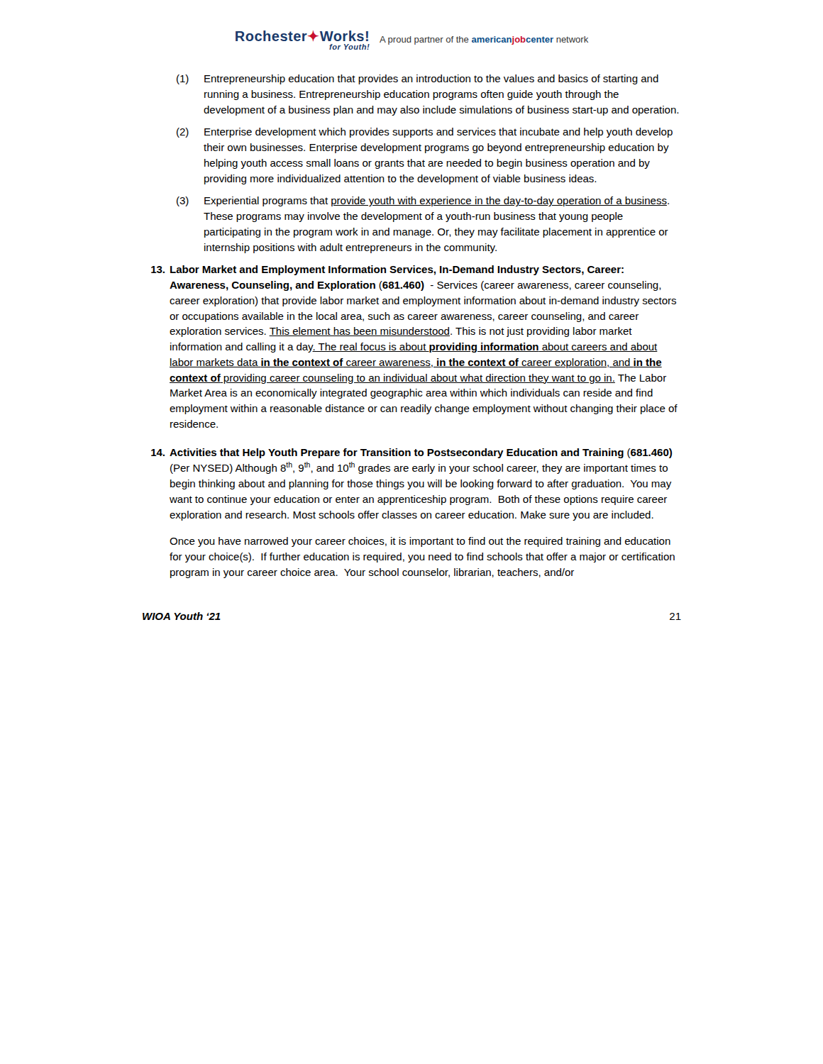Rochester✦Works!for Youth!
A proud partner of the americanjobcenter network
(1) Entrepreneurship education that provides an introduction to the values and basics of starting and running a business. Entrepreneurship education programs often guide youth through the development of a business plan and may also include simulations of business start-up and operation.
(2) Enterprise development which provides supports and services that incubate and help youth develop their own businesses. Enterprise development programs go beyond entrepreneurship education by helping youth access small loans or grants that are needed to begin business operation and by providing more individualized attention to the development of viable business ideas.
(3) Experiential programs that provide youth with experience in the day-to-day operation of a business. These programs may involve the development of a youth-run business that young people participating in the program work in and manage. Or, they may facilitate placement in apprentice or internship positions with adult entrepreneurs in the community.
13. Labor Market and Employment Information Services, In-Demand Industry Sectors, Career: Awareness, Counseling, and Exploration (681.460) - Services (career awareness, career counseling, career exploration) that provide labor market and employment information about in-demand industry sectors or occupations available in the local area, such as career awareness, career counseling, and career exploration services. This element has been misunderstood. This is not just providing labor market information and calling it a day. The real focus is about providing information about careers and about labor markets data in the context of career awareness, in the context of career exploration, and in the context of providing career counseling to an individual about what direction they want to go in. The Labor Market Area is an economically integrated geographic area within which individuals can reside and find employment within a reasonable distance or can readily change employment without changing their place of residence.
14. Activities that Help Youth Prepare for Transition to Postsecondary Education and Training (681.460)
(Per NYSED) Although 8th, 9th, and 10th grades are early in your school career, they are important times to begin thinking about and planning for those things you will be looking forward to after graduation. You may want to continue your education or enter an apprenticeship program. Both of these options require career exploration and research. Most schools offer classes on career education. Make sure you are included.
Once you have narrowed your career choices, it is important to find out the required training and education for your choice(s). If further education is required, you need to find schools that offer a major or certification program in your career choice area. Your school counselor, librarian, teachers, and/or
WIOA Youth ‘21 21